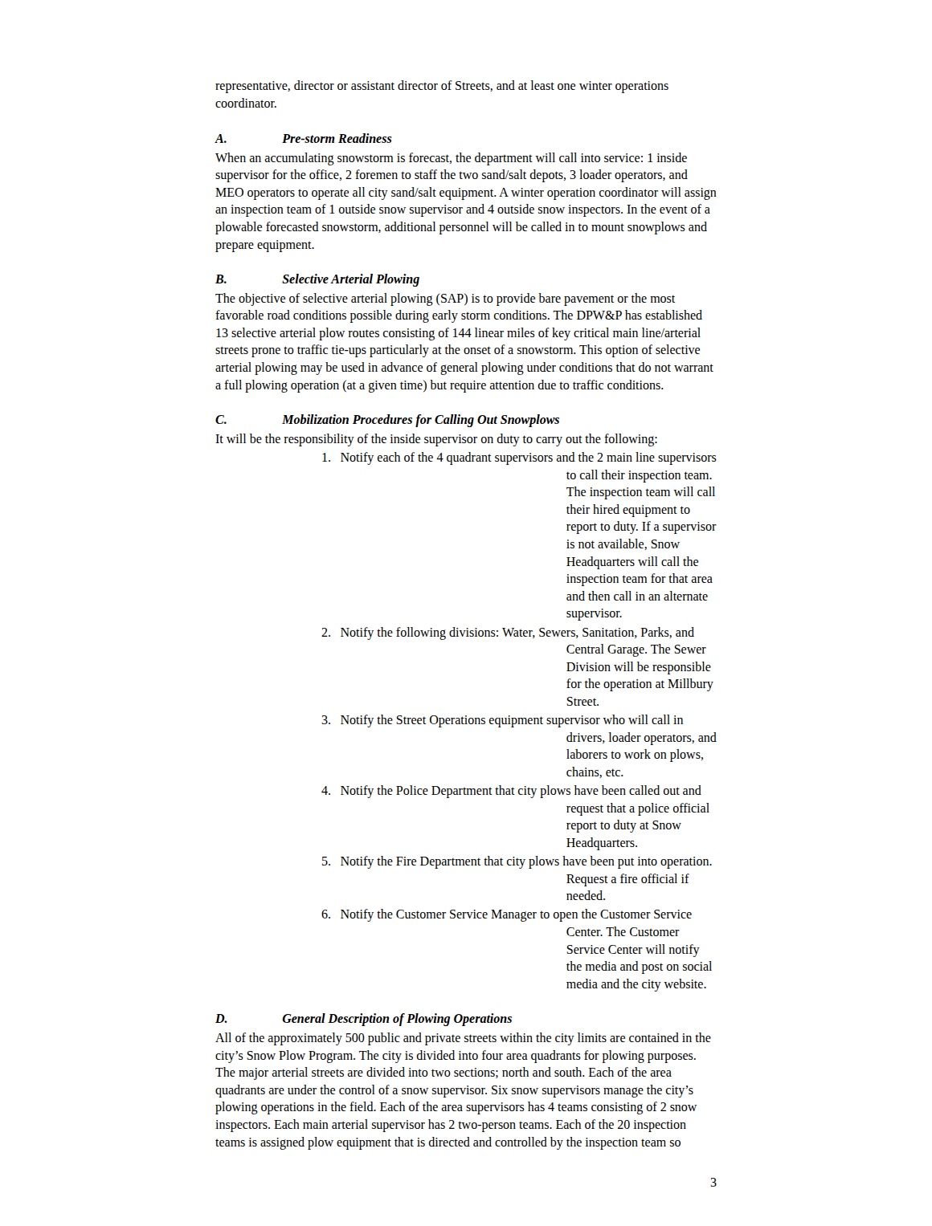representative, director or assistant director of Streets, and at least one winter operations coordinator.
A. Pre-storm Readiness
When an accumulating snowstorm is forecast, the department will call into service: 1 inside supervisor for the office, 2 foremen to staff the two sand/salt depots, 3 loader operators, and MEO operators to operate all city sand/salt equipment. A winter operation coordinator will assign an inspection team of 1 outside snow supervisor and 4 outside snow inspectors. In the event of a plowable forecasted snowstorm, additional personnel will be called in to mount snowplows and prepare equipment.
B. Selective Arterial Plowing
The objective of selective arterial plowing (SAP) is to provide bare pavement or the most favorable road conditions possible during early storm conditions. The DPW&P has established 13 selective arterial plow routes consisting of 144 linear miles of key critical main line/arterial streets prone to traffic tie-ups particularly at the onset of a snowstorm. This option of selective arterial plowing may be used in advance of general plowing under conditions that do not warrant a full plowing operation (at a given time) but require attention due to traffic conditions.
C. Mobilization Procedures for Calling Out Snowplows
It will be the responsibility of the inside supervisor on duty to carry out the following:
Notify each of the 4 quadrant supervisors and the 2 main line supervisors to call their inspection team. The inspection team will call their hired equipment to report to duty. If a supervisor is not available, Snow Headquarters will call the inspection team for that area and then call in an alternate supervisor.
Notify the following divisions: Water, Sewers, Sanitation, Parks, and Central Garage. The Sewer Division will be responsible for the operation at Millbury Street.
Notify the Street Operations equipment supervisor who will call in drivers, loader operators, and laborers to work on plows, chains, etc.
Notify the Police Department that city plows have been called out and request that a police official report to duty at Snow Headquarters.
Notify the Fire Department that city plows have been put into operation. Request a fire official if needed.
Notify the Customer Service Manager to open the Customer Service Center. The Customer Service Center will notify the media and post on social media and the city website.
D. General Description of Plowing Operations
All of the approximately 500 public and private streets within the city limits are contained in the city’s Snow Plow Program. The city is divided into four area quadrants for plowing purposes. The major arterial streets are divided into two sections; north and south. Each of the area quadrants are under the control of a snow supervisor. Six snow supervisors manage the city’s plowing operations in the field. Each of the area supervisors has 4 teams consisting of 2 snow inspectors. Each main arterial supervisor has 2 two-person teams. Each of the 20 inspection teams is assigned plow equipment that is directed and controlled by the inspection team so
3